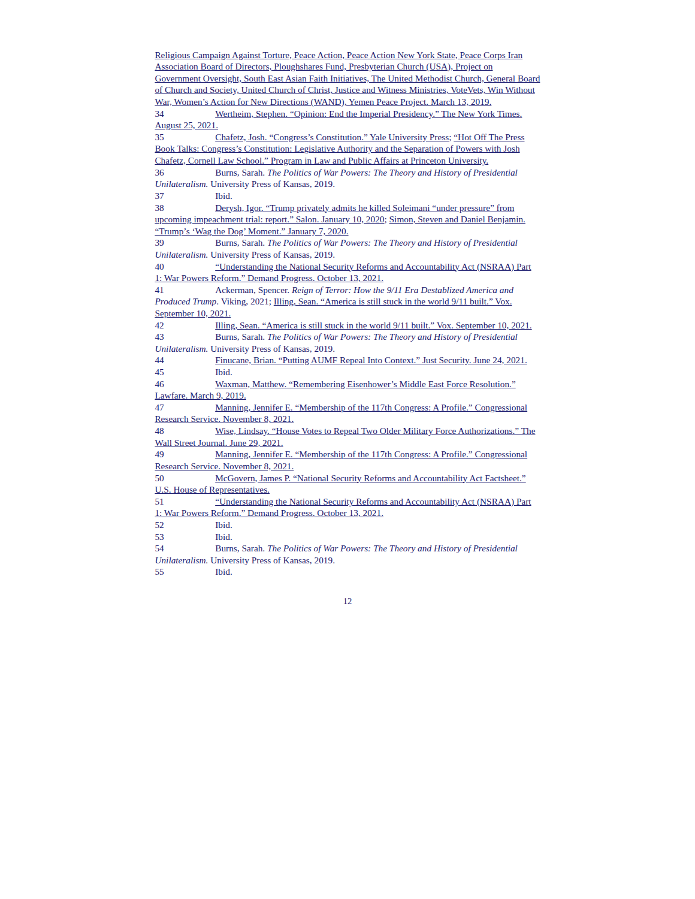Religious Campaign Against Torture, Peace Action, Peace Action New York State, Peace Corps Iran Association Board of Directors, Ploughshares Fund, Presbyterian Church (USA), Project on Government Oversight, South East Asian Faith Initiatives, The United Methodist Church, General Board of Church and Society, United Church of Christ, Justice and Witness Ministries, VoteVets, Win Without War, Women’s Action for New Directions (WAND), Yemen Peace Project. March 13, 2019.
34 Wertheim, Stephen. “Opinion: End the Imperial Presidency.” The New York Times. August 25, 2021.
35 Chafetz, Josh. “Congress’s Constitution.” Yale University Press; “Hot Off The Press Book Talks: Congress’s Constitution: Legislative Authority and the Separation of Powers with Josh Chafetz, Cornell Law School.” Program in Law and Public Affairs at Princeton University.
36 Burns, Sarah. The Politics of War Powers: The Theory and History of Presidential Unilateralism. University Press of Kansas, 2019.
37 Ibid.
38 Derysh, Igor. “Trump privately admits he killed Soleimani “under pressure” from upcoming impeachment trial: report.” Salon. January 10, 2020; Simon, Steven and Daniel Benjamin. “Trump’s ‘Wag the Dog’ Moment.” January 7, 2020.
39 Burns, Sarah. The Politics of War Powers: The Theory and History of Presidential Unilateralism. University Press of Kansas, 2019.
40“Understanding the National Security Reforms and Accountability Act (NSRAA) Part 1: War Powers Reform.” Demand Progress. October 13, 2021.
41 Ackerman, Spencer. Reign of Terror: How the 9/11 Era Destablized America and Produced Trump. Viking, 2021; Illing, Sean. “America is still stuck in the world 9/11 built.” Vox. September 10, 2021.
42 Illing, Sean. “America is still stuck in the world 9/11 built.” Vox. September 10, 2021.
43 Burns, Sarah. The Politics of War Powers: The Theory and History of Presidential Unilateralism. University Press of Kansas, 2019.
44 Finucane, Brian. “Putting AUMF Repeal Into Context.” Just Security. June 24, 2021.
45 Ibid.
46 Waxman, Matthew. “Remembering Eisenhower’s Middle East Force Resolution.” Lawfare. March 9, 2019.
47 Manning, Jennifer E. “Membership of the 117th Congress: A Profile.” Congressional Research Service. November 8, 2021.
48 Wise, Lindsay. “House Votes to Repeal Two Older Military Force Authorizations.” The Wall Street Journal. June 29, 2021.
49 Manning, Jennifer E. “Membership of the 117th Congress: A Profile.” Congressional Research Service. November 8, 2021.
50 McGovern, James P. “National Security Reforms and Accountability Act Factsheet.” U.S. House of Representatives.
51“Understanding the National Security Reforms and Accountability Act (NSRAA) Part 1: War Powers Reform.” Demand Progress. October 13, 2021.
52 Ibid.
53 Ibid.
54 Burns, Sarah. The Politics of War Powers: The Theory and History of Presidential Unilateralism. University Press of Kansas, 2019.
55 Ibid.
12